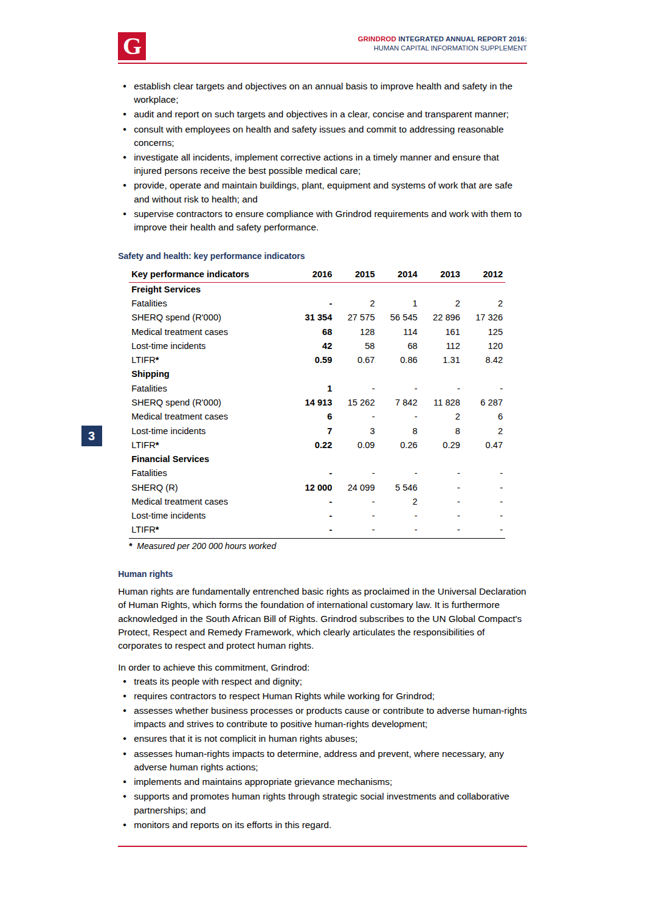G
GRINDROD INTEGRATED ANNUAL REPORT 2016:
HUMAN CAPITAL INFORMATION SUPPLEMENT
3
establish clear targets and objectives on an annual basis to improve health and safety in the workplace;
audit and report on such targets and objectives in a clear, concise and transparent manner;
consult with employees on health and safety issues and commit to addressing reasonable concerns;
investigate all incidents, implement corrective actions in a timely manner and ensure that injured persons receive the best possible medical care;
provide, operate and maintain buildings, plant, equipment and systems of work that are safe and without risk to health; and
supervise contractors to ensure compliance with Grindrod requirements and work with them to improve their health and safety performance.
Safety and health: key performance indicators
| Key performance indicators | 2016 | 2015 | 2014 | 2013 | 2012 |
| --- | --- | --- | --- | --- | --- |
| Freight Services |
| Fatalities | - | 2 | 1 | 2 | 2 |
| SHERQ spend (R'000) | 31 354 | 27 575 | 56 545 | 22 896 | 17 326 |
| Medical treatment cases | 68 | 128 | 114 | 161 | 125 |
| Lost-time incidents | 42 | 58 | 68 | 112 | 120 |
| LTIFR * | 0.59 | 0.67 | 0.86 | 1.31 | 8.42 |
| Shipping |
| Fatalities | 1 | - | - | - | - |
| SHERQ spend (R'000) | 14 913 | 15 262 | 7 842 | 11 828 | 6 287 |
| Medical treatment cases | 6 | - | - | 2 | 6 |
| Lost-time incidents | 7 | 3 | 8 | 8 | 2 |
| LTIFR * | 0.22 | 0.09 | 0.26 | 0.29 | 0.47 |
| Financial Services |
| Fatalities | - | - | - | - | - |
| SHERQ (R) | 12 000 | 24 099 | 5 546 | - | - |
| Medical treatment cases | - | - | 2 | - | - |
| Lost-time incidents | - | - | - | - | - |
| LTIFR * | - | - | - | - | - |
* Measured per 200 000 hours worked
Human rights
Human rights are fundamentally entrenched basic rights as proclaimed in the Universal Declaration of Human Rights, which forms the foundation of international customary law. It is furthermore acknowledged in the South African Bill of Rights. Grindrod subscribes to the UN Global Compact's Protect, Respect and Remedy Framework, which clearly articulates the responsibilities of corporates to respect and protect human rights.
In order to achieve this commitment, Grindrod:
treats its people with respect and dignity;
requires contractors to respect Human Rights while working for Grindrod;
assesses whether business processes or products cause or contribute to adverse human-rights impacts and strives to contribute to positive human-rights development;
ensures that it is not complicit in human rights abuses;
assesses human-rights impacts to determine, address and prevent, where necessary, any adverse human rights actions;
implements and maintains appropriate grievance mechanisms;
supports and promotes human rights through strategic social investments and collaborative partnerships; and
monitors and reports on its efforts in this regard.